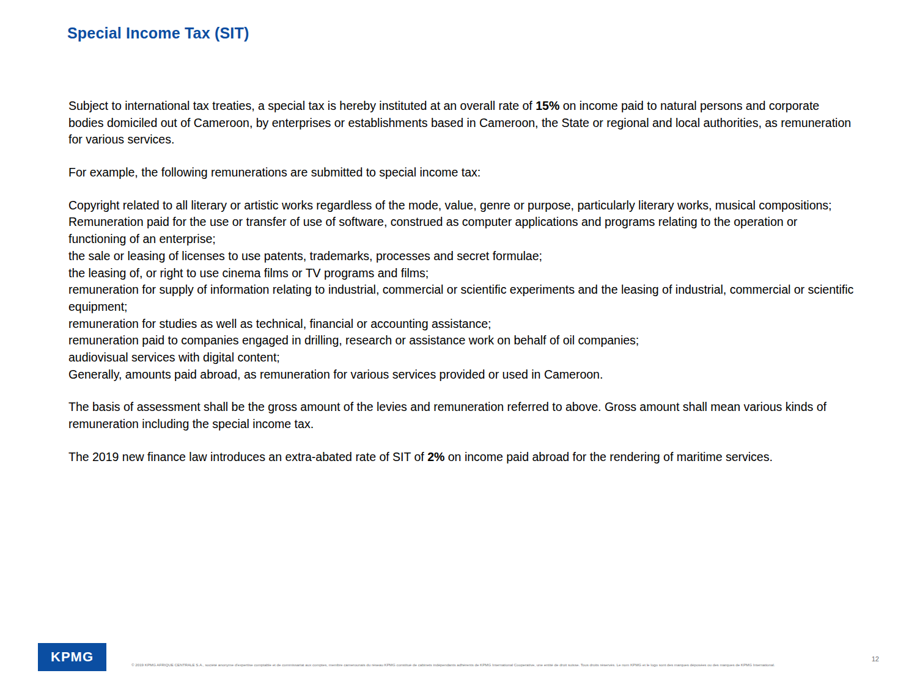Special Income Tax (SIT)
Subject to international tax treaties, a special tax is hereby instituted at an overall rate of 15% on income paid to natural persons and corporate bodies domiciled out of Cameroon, by enterprises or establishments based in Cameroon, the State or regional and local authorities, as remuneration for various services.
For example, the following remunerations are submitted to special income tax:
Copyright related to all literary or artistic works regardless of the mode, value, genre or purpose, particularly literary works, musical compositions;
Remuneration paid for the use or transfer of use of software, construed as computer applications and programs relating to the operation or functioning of an enterprise;
the sale or leasing of licenses to use patents, trademarks, processes and secret formulae;
the leasing of, or right to use cinema films or TV programs and films;
remuneration for supply of information relating to industrial, commercial or scientific experiments and the leasing of industrial, commercial or scientific equipment;
remuneration for studies as well as technical, financial or accounting assistance;
remuneration paid to companies engaged in drilling, research or assistance work on behalf of oil companies;
audiovisual services with digital content;
Generally, amounts paid abroad, as remuneration for various services provided or used in Cameroon.
The basis of assessment shall be the gross amount of the levies and remuneration referred to above. Gross amount shall mean various kinds of remuneration including the special income tax.
The 2019 new finance law introduces an extra-abated rate of SIT of 2% on income paid abroad for the rendering of maritime services.
KPMG
© 2019 KPMG AFRIQUE CENTRALE S.A., société anonyme d'expertise comptable et de commissariat aux comptes, membre camerounais du réseau KPMG constitué de cabinets indépendants adhérents de KPMG International Cooperative, une entité de droit suisse. Tous droits réservés. Le nom KPMG et le logo sont des marques déposées ou des marques de KPMG International.
12